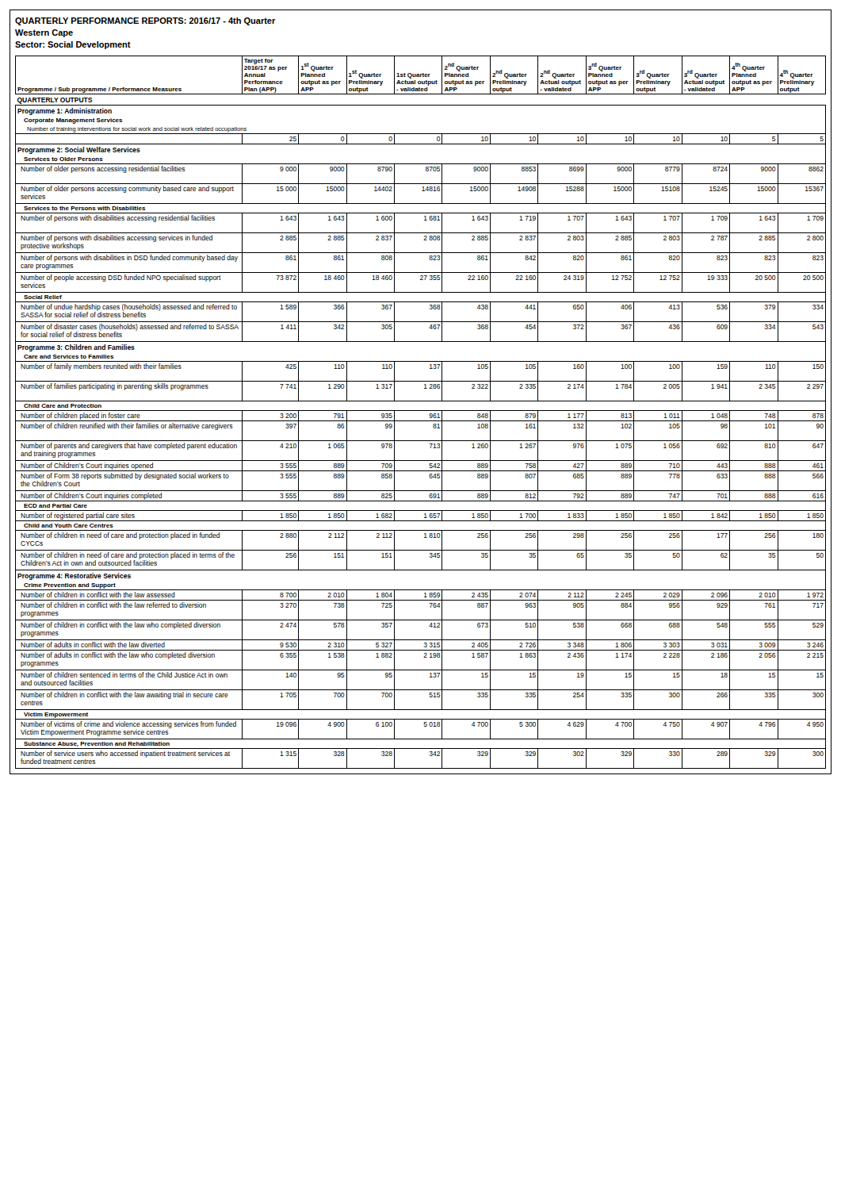QUARTERLY PERFORMANCE REPORTS: 2016/17 - 4th Quarter
Western Cape
Sector: Social Development
| Programme / Sub programme / Performance Measures | Target for 2016/17 as per Annual Performance Plan (APP) | 1 st Quarter Planned output as per APP | 1 st Quarter Preliminary output | 1st Quarter Actual output - validated | 2 nd Quarter Planned output as per APP | 2 nd Quarter Preliminary output | 2 nd Quarter Actual output - validated | 3 rd Quarter Planned output as per APP | 3 rd Quarter Preliminary output | 3 rd Quarter Actual output - validated | 4 th Quarter Planned output as per APP | 4 th Quarter Preliminary output |
| --- | --- | --- | --- | --- | --- | --- | --- | --- | --- | --- | --- | --- |
| QUARTERLY OUTPUTS |
| Programme 1: Administration |
| Corporate Management Services |
| Number of training interventions for social work and social work related occupations |
| | 25 | 0 | 0 | 0 | 10 | 10 | 10 | 10 | 10 | 10 | 5 | 5 |
| Programme 2: Social Welfare Services |
| Services to Older Persons |
| Number of older persons accessing residential facilities | 9 000 | 9000 | 8790 | 8705 | 9000 | 8853 | 8699 | 9000 | 8779 | 8724 | 9000 | 8862 |
| Number of older persons accessing community based care and support services | 15 000 | 15000 | 14402 | 14816 | 15000 | 14908 | 15288 | 15000 | 15108 | 15245 | 15000 | 15367 |
| Services to the Persons with Disabilities |
| Number of persons with disabilities accessing residential facilities | 1 643 | 1 643 | 1 600 | 1 681 | 1 643 | 1 719 | 1 707 | 1 643 | 1 707 | 1 709 | 1 643 | 1 709 |
| Number of persons with disabilities accessing services in funded protective workshops | 2 885 | 2 885 | 2 837 | 2 808 | 2 885 | 2 837 | 2 803 | 2 885 | 2 803 | 2 787 | 2 885 | 2 800 |
| Number of persons with disabilities in DSD funded community based day care programmes | 861 | 861 | 808 | 823 | 861 | 842 | 820 | 861 | 820 | 823 | 823 | 823 |
| Number of people accessing DSD funded NPO specialised support services | 73 872 | 18 460 | 18 460 | 27 355 | 22 160 | 22 160 | 24 319 | 12 752 | 12 752 | 19 333 | 20 500 | 20 500 |
| Social Relief |
| Number of undue hardship cases (households) assessed and referred to SASSA for social relief of distress benefits | 1 589 | 366 | 367 | 368 | 438 | 441 | 650 | 406 | 413 | 536 | 379 | 334 |
| Number of disaster cases (households) assessed and referred to SASSA for social relief of distress benefits | 1 411 | 342 | 305 | 467 | 368 | 454 | 372 | 367 | 436 | 609 | 334 | 543 |
| Programme 3: Children and Families |
| Care and Services to Families |
| Number of family members reunited with their families | 425 | 110 | 110 | 137 | 105 | 105 | 160 | 100 | 100 | 159 | 110 | 150 |
| Number of families participating in parenting skills programmes | 7 741 | 1 290 | 1 317 | 1 286 | 2 322 | 2 335 | 2 174 | 1 784 | 2 005 | 1 941 | 2 345 | 2 297 |
| Child Care and Protection |
| Number of children placed in foster care | 3 200 | 791 | 935 | 961 | 848 | 879 | 1 177 | 813 | 1 011 | 1 048 | 748 | 878 |
| Number of children reunified with their families or alternative caregivers | 397 | 86 | 99 | 81 | 108 | 161 | 132 | 102 | 105 | 98 | 101 | 90 |
| Number of parents and caregivers that have completed parent education and training programmes | 4 210 | 1 065 | 978 | 713 | 1 260 | 1 267 | 976 | 1 075 | 1 056 | 692 | 810 | 647 |
| Number of Children’s Court inquiries opened | 3 555 | 889 | 709 | 542 | 889 | 758 | 427 | 889 | 710 | 443 | 888 | 461 |
| Number of Form 38 reports submitted by designated social workers to the Children’s Court | 3 555 | 889 | 858 | 645 | 889 | 807 | 685 | 889 | 778 | 633 | 888 | 566 |
| Number of Children’s Court inquiries completed | 3 555 | 889 | 825 | 691 | 889 | 812 | 792 | 889 | 747 | 701 | 888 | 616 |
| ECD and Partial Care |
| Number of registered partial care sites | 1 850 | 1 850 | 1 682 | 1 657 | 1 850 | 1 700 | 1 833 | 1 850 | 1 850 | 1 842 | 1 850 | 1 850 |
| Child and Youth Care Centres |
| Number of children in need of care and protection placed in funded CYCCs | 2 880 | 2 112 | 2 112 | 1 810 | 256 | 256 | 298 | 256 | 256 | 177 | 256 | 180 |
| Number of children in need of care and protection placed in terms of the Children’s Act in own and outsourced facilities | 256 | 151 | 151 | 345 | 35 | 35 | 65 | 35 | 50 | 62 | 35 | 50 |
| Programme 4: Restorative Services |
| Crime Prevention and Support |
| Number of children in conflict with the law assessed | 8 700 | 2 010 | 1 804 | 1 859 | 2 435 | 2 074 | 2 112 | 2 245 | 2 029 | 2 096 | 2 010 | 1 972 |
| Number of children in conflict with the law referred to diversion programmes | 3 270 | 738 | 725 | 764 | 887 | 963 | 905 | 884 | 956 | 929 | 761 | 717 |
| Number of children in conflict with the law who completed diversion programmes | 2 474 | 578 | 357 | 412 | 673 | 510 | 538 | 668 | 688 | 548 | 555 | 529 |
| Number of adults in conflict with the law diverted | 9 530 | 2 310 | 5 327 | 3 315 | 2 405 | 2 726 | 3 348 | 1 806 | 3 303 | 3 031 | 3 009 | 3 246 |
| Number of adults in conflict with the law who completed diversion programmes | 6 355 | 1 538 | 1 882 | 2 198 | 1 587 | 1 863 | 2 436 | 1 174 | 2 228 | 2 186 | 2 056 | 2 215 |
| Number of children sentenced in terms of the Child Justice Act in own and outsourced facilities | 140 | 95 | 95 | 137 | 15 | 15 | 19 | 15 | 15 | 18 | 15 | 15 |
| Number of children in conflict with the law awaiting trial in secure care centres | 1 705 | 700 | 700 | 515 | 335 | 335 | 254 | 335 | 300 | 266 | 335 | 300 |
| Victim Empowerment |
| Number of victims of crime and violence accessing services from funded Victim Empowerment Programme service centres | 19 096 | 4 900 | 6 100 | 5 018 | 4 700 | 5 300 | 4 629 | 4 700 | 4 750 | 4 907 | 4 796 | 4 950 |
| Substance Abuse, Prevention and Rehabilitation |
| Number of service users who accessed inpatient treatment services at funded treatment centres | 1 315 | 328 | 328 | 342 | 329 | 329 | 302 | 329 | 330 | 289 | 329 | 300 |